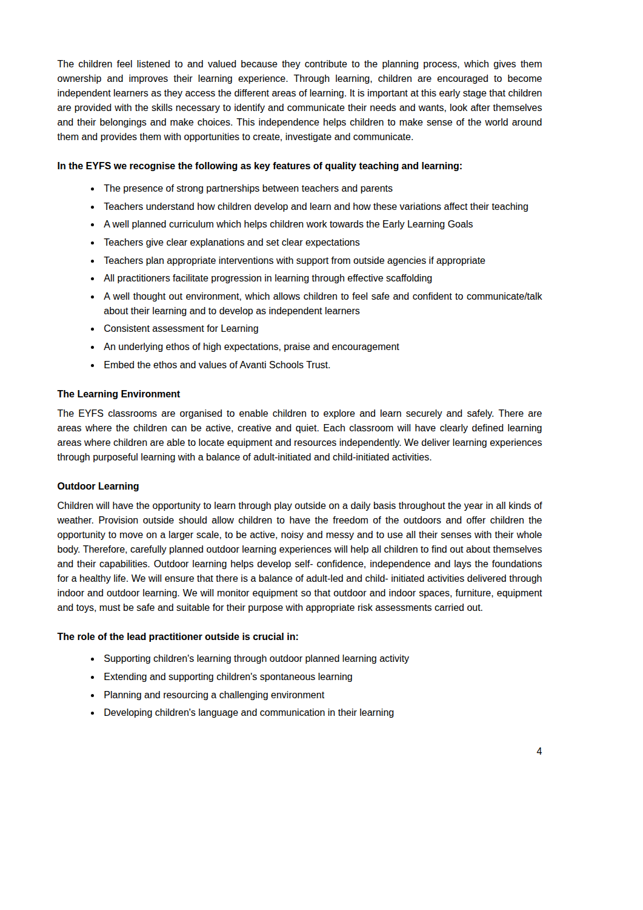The children feel listened to and valued because they contribute to the planning process, which gives them ownership and improves their learning experience. Through learning, children are encouraged to become independent learners as they access the different areas of learning. It is important at this early stage that children are provided with the skills necessary to identify and communicate their needs and wants, look after themselves and their belongings and make choices. This independence helps children to make sense of the world around them and provides them with opportunities to create, investigate and communicate.
In the EYFS we recognise the following as key features of quality teaching and learning:
The presence of strong partnerships between teachers and parents
Teachers understand how children develop and learn and how these variations affect their teaching
A well planned curriculum which helps children work towards the Early Learning Goals
Teachers give clear explanations and set clear expectations
Teachers plan appropriate interventions with support from outside agencies if appropriate
All practitioners facilitate progression in learning through effective scaffolding
A well thought out environment, which allows children to feel safe and confident to communicate/talk about their learning and to develop as independent learners
Consistent assessment for Learning
An underlying ethos of high expectations, praise and encouragement
Embed the ethos and values of Avanti Schools Trust.
The Learning Environment
The EYFS classrooms are organised to enable children to explore and learn securely and safely. There are areas where the children can be active, creative and quiet. Each classroom will have clearly defined learning areas where children are able to locate equipment and resources independently. We deliver learning experiences through purposeful learning with a balance of adult-initiated and child-initiated activities.
Outdoor Learning
Children will have the opportunity to learn through play outside on a daily basis throughout the year in all kinds of weather. Provision outside should allow children to have the freedom of the outdoors and offer children the opportunity to move on a larger scale, to be active, noisy and messy and to use all their senses with their whole body. Therefore, carefully planned outdoor learning experiences will help all children to find out about themselves and their capabilities. Outdoor learning helps develop self- confidence, independence and lays the foundations for a healthy life. We will ensure that there is a balance of adult-led and child- initiated activities delivered through indoor and outdoor learning. We will monitor equipment so that outdoor and indoor spaces, furniture, equipment and toys, must be safe and suitable for their purpose with appropriate risk assessments carried out.
The role of the lead practitioner outside is crucial in:
Supporting children's learning through outdoor planned learning activity
Extending and supporting children's spontaneous learning
Planning and resourcing a challenging environment
Developing children's language and communication in their learning
4